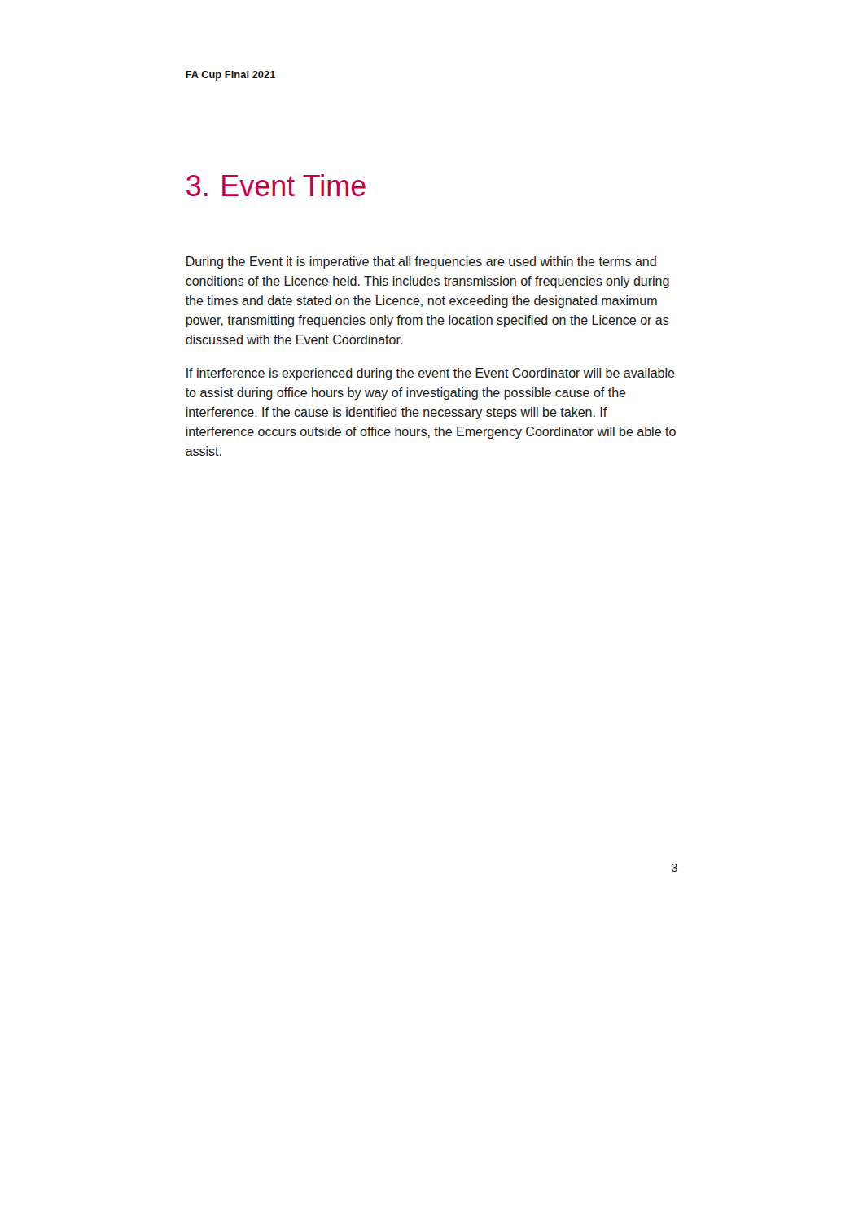FA Cup Final 2021
3. Event Time
During the Event it is imperative that all frequencies are used within the terms and conditions of the Licence held. This includes transmission of frequencies only during the times and date stated on the Licence, not exceeding the designated maximum power, transmitting frequencies only from the location specified on the Licence or as discussed with the Event Coordinator.
If interference is experienced during the event the Event Coordinator will be available to assist during office hours by way of investigating the possible cause of the interference. If the cause is identified the necessary steps will be taken. If interference occurs outside of office hours, the Emergency Coordinator will be able to assist.
3